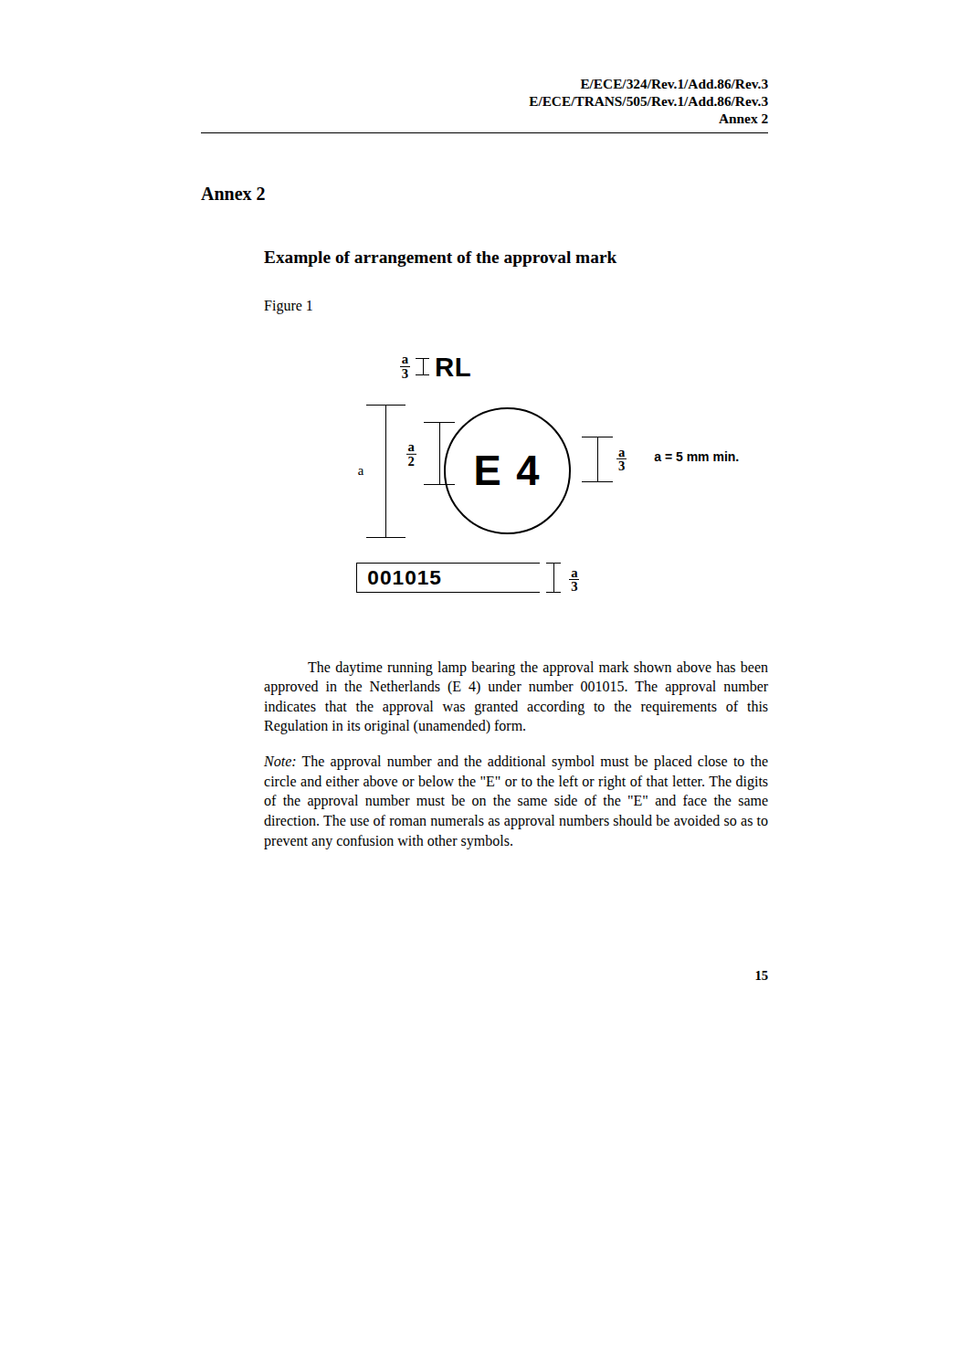E/ECE/324/Rev.1/Add.86/Rev.3
E/ECE/TRANS/505/Rev.1/Add.86/Rev.3
Annex 2
Annex 2
Example of arrangement of the approval mark
Figure 1
a 3 RL
a
a 2
E 4
a 3
a = 5 mm min.
001015
a 3
The daytime running lamp bearing the approval mark shown above has been approved in the Netherlands (E 4) under number 001015. The approval number indicates that the approval was granted according to the requirements of this Regulation in its original (unamended) form.
Note: The approval number and the additional symbol must be placed close to the circle and either above or below the "E" or to the left or right of that letter. The digits of the approval number must be on the same side of the "E" and face the same direction. The use of roman numerals as approval numbers should be avoided so as to prevent any confusion with other symbols.
15